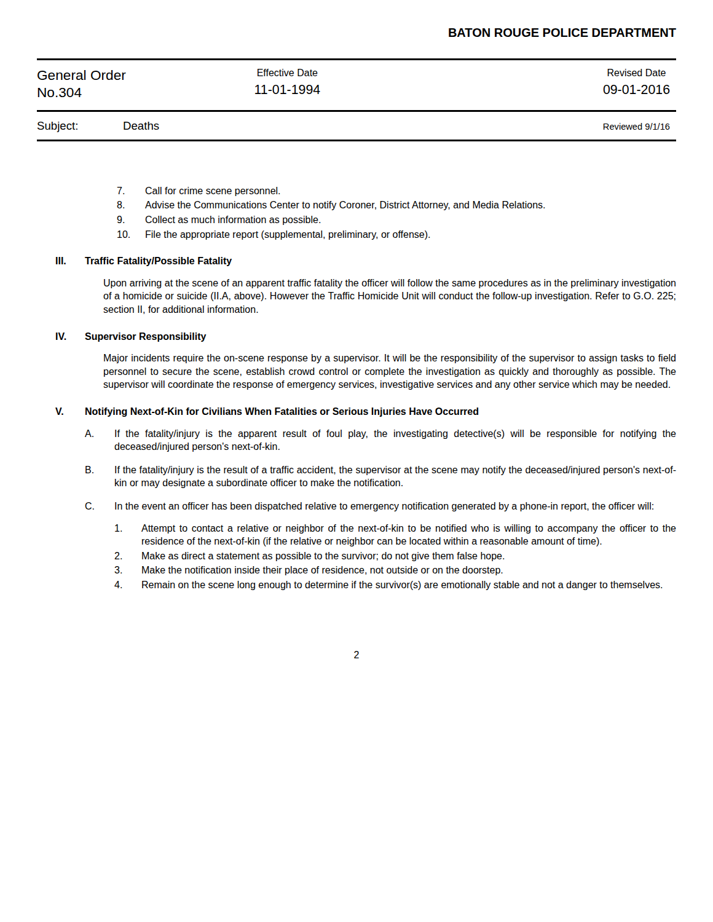BATON ROUGE POLICE DEPARTMENT
General Order
No.304
Effective Date
11-01-1994
Revised Date
09-01-2016
Subject: Deaths
Reviewed 9/1/16
7. Call for crime scene personnel.
8. Advise the Communications Center to notify Coroner, District Attorney, and Media Relations.
9. Collect as much information as possible.
10. File the appropriate report (supplemental, preliminary, or offense).
III.
Traffic Fatality/Possible Fatality
Upon arriving at the scene of an apparent traffic fatality the officer will follow the same procedures as in the preliminary investigation of a homicide or suicide (II.A, above). However the Traffic Homicide Unit will conduct the follow-up investigation. Refer to G.O. 225; section II, for additional information.
IV.
Supervisor Responsibility
Major incidents require the on-scene response by a supervisor. It will be the responsibility of the supervisor to assign tasks to field personnel to secure the scene, establish crowd control or complete the investigation as quickly and thoroughly as possible. The supervisor will coordinate the response of emergency services, investigative services and any other service which may be needed.
V.
Notifying Next-of-Kin for Civilians When Fatalities or Serious Injuries Have Occurred
A.
If the fatality/injury is the apparent result of foul play, the investigating detective(s) will be responsible for notifying the deceased/injured person's next-of-kin.
B.
If the fatality/injury is the result of a traffic accident, the supervisor at the scene may notify the deceased/injured person's next-of-kin or may designate a subordinate officer to make the notification.
C.
In the event an officer has been dispatched relative to emergency notification generated by a phone-in report, the officer will:
1. Attempt to contact a relative or neighbor of the next-of-kin to be notified who is willing to accompany the officer to the residence of the next-of-kin (if the relative or neighbor can be located within a reasonable amount of time).
2. Make as direct a statement as possible to the survivor; do not give them false hope.
3. Make the notification inside their place of residence, not outside or on the doorstep.
4. Remain on the scene long enough to determine if the survivor(s) are emotionally stable and not a danger to themselves.
2